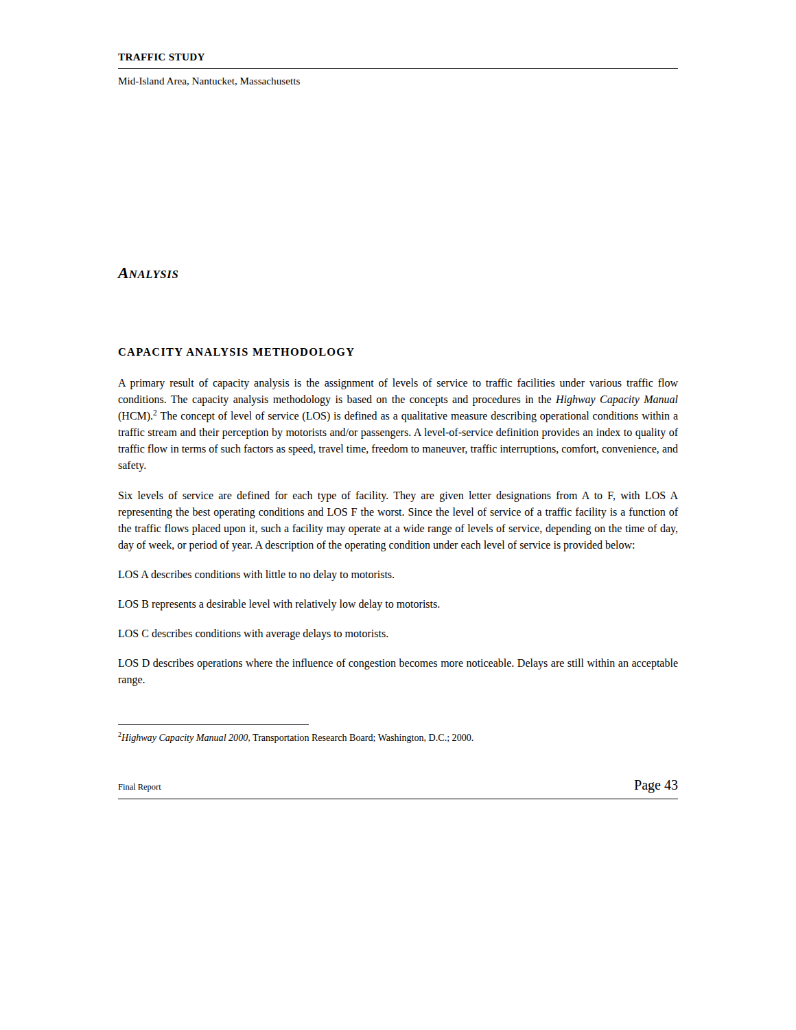TRAFFIC STUDY
Mid-Island Area, Nantucket, Massachusetts
ANALYSIS
CAPACITY ANALYSIS METHODOLOGY
A primary result of capacity analysis is the assignment of levels of service to traffic facilities under various traffic flow conditions. The capacity analysis methodology is based on the concepts and procedures in the Highway Capacity Manual (HCM).2 The concept of level of service (LOS) is defined as a qualitative measure describing operational conditions within a traffic stream and their perception by motorists and/or passengers. A level-of-service definition provides an index to quality of traffic flow in terms of such factors as speed, travel time, freedom to maneuver, traffic interruptions, comfort, convenience, and safety.
Six levels of service are defined for each type of facility. They are given letter designations from A to F, with LOS A representing the best operating conditions and LOS F the worst. Since the level of service of a traffic facility is a function of the traffic flows placed upon it, such a facility may operate at a wide range of levels of service, depending on the time of day, day of week, or period of year. A description of the operating condition under each level of service is provided below:
LOS A describes conditions with little to no delay to motorists.
LOS B represents a desirable level with relatively low delay to motorists.
LOS C describes conditions with average delays to motorists.
LOS D describes operations where the influence of congestion becomes more noticeable. Delays are still within an acceptable range.
2Highway Capacity Manual 2000, Transportation Research Board; Washington, D.C.; 2000.
Final Report Page 43